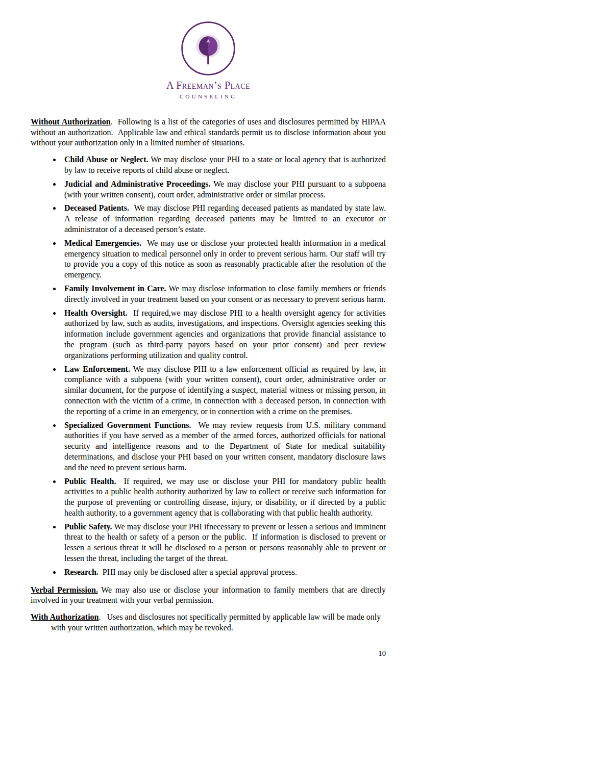A Freeman’s Place
COUNSELING
Without Authorization. Following is a list of the categories of uses and disclosures permitted by HIPAA without an authorization. Applicable law and ethical standards permit us to disclose information about you without your authorization only in a limited number of situations.
Child Abuse or Neglect. We may disclose your PHI to a state or local agency that is authorized by law to receive reports of child abuse or neglect.
Judicial and Administrative Proceedings. We may disclose your PHI pursuant to a subpoena (with your written consent), court order, administrative order or similar process.
Deceased Patients. We may disclose PHI regarding deceased patients as mandated by state law. A release of information regarding deceased patients may be limited to an executor or administrator of a deceased person’s estate.
Medical Emergencies. We may use or disclose your protected health information in a medical emergency situation to medical personnel only in order to prevent serious harm. Our staff will try to provide you a copy of this notice as soon as reasonably practicable after the resolution of the emergency.
Family Involvement in Care. We may disclose information to close family members or friends directly involved in your treatment based on your consent or as necessary to prevent serious harm.
Health Oversight. If required,we may disclose PHI to a health oversight agency for activities authorized by law, such as audits, investigations, and inspections. Oversight agencies seeking this information include government agencies and organizations that provide financial assistance to the program (such as third-party payors based on your prior consent) and peer review organizations performing utilization and quality control.
Law Enforcement. We may disclose PHI to a law enforcement official as required by law, in compliance with a subpoena (with your written consent), court order, administrative order or similar document, for the purpose of identifying a suspect, material witness or missing person, in connection with the victim of a crime, in connection with a deceased person, in connection with the reporting of a crime in an emergency, or in connection with a crime on the premises.
Specialized Government Functions. We may review requests from U.S. military command authorities if you have served as a member of the armed forces, authorized officials for national security and intelligence reasons and to the Department of State for medical suitability determinations, and disclose your PHI based on your written consent, mandatory disclosure laws and the need to prevent serious harm.
Public Health. If required, we may use or disclose your PHI for mandatory public health activities to a public health authority authorized by law to collect or receive such information for the purpose of preventing or controlling disease, injury, or disability, or if directed by a public health authority, to a government agency that is collaborating with that public health authority.
Public Safety. We may disclose your PHI ifnecessary to prevent or lessen a serious and imminent threat to the health or safety of a person or the public. If information is disclosed to prevent or lessen a serious threat it will be disclosed to a person or persons reasonably able to prevent or lessen the threat, including the target of the threat.
Research. PHI may only be disclosed after a special approval process.
Verbal Permission. We may also use or disclose your information to family members that are directly involved in your treatment with your verbal permission.
With Authorization. Uses and disclosures not specifically permitted by applicable law will be made only with your written authorization, which may be revoked.
10